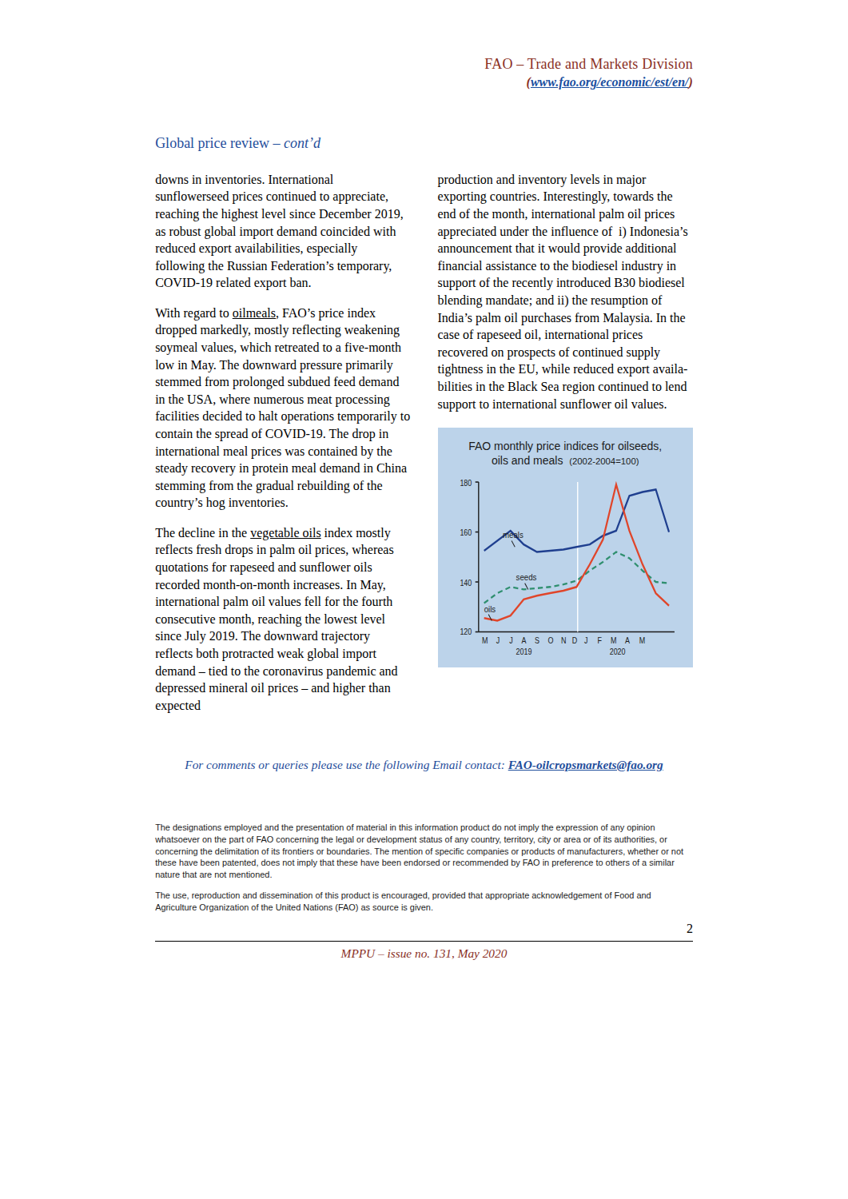FAO – Trade and Markets Division
(www.fao.org/economic/est/en/)
Global price review – cont’d
downs in inventories. International sunflowerseed prices continued to appreciate, reaching the highest level since December 2019, as robust global import demand coincided with reduced export availabilities, especially following the Russian Federation’s temporary, COVID-19 related export ban.
With regard to oilmeals, FAO’s price index dropped markedly, mostly reflecting weakening soymeal values, which retreated to a five-month low in May. The downward pressure primarily stemmed from prolonged subdued feed demand in the USA, where numerous meat processing facilities decided to halt operations temporarily to contain the spread of COVID-19. The drop in international meal prices was contained by the steady recovery in protein meal demand in China stemming from the gradual rebuilding of the country’s hog inventories.
The decline in the vegetable oils index mostly reflects fresh drops in palm oil prices, whereas quotations for rapeseed and sunflower oils recorded month-on-month increases. In May, international palm oil values fell for the fourth consecutive month, reaching the lowest level since July 2019. The downward trajectory reflects both protracted weak global import demand – tied to the coronavirus pandemic and depressed mineral oil prices – and higher than expected
production and inventory levels in major exporting countries. Interestingly, towards the end of the month, international palm oil prices appreciated under the influence of i) Indonesia’s announcement that it would provide additional financial assistance to the biodiesel industry in support of the recently introduced B30 biodiesel blending mandate; and ii) the resumption of India’s palm oil purchases from Malaysia. In the case of rapeseed oil, international prices recovered on prospects of continued supply tightness in the EU, while reduced export availa-bilities in the Black Sea region continued to lend support to international sunflower oil values.
FAO monthly price indices for oilseeds,
oils and meals (2002-2004=100)
180 160 140 120 M J J A S O N D J F M A M 2019 2020 meals seeds oils
For comments or queries please use the following Email contact: FAO-oilcropsmarkets@fao.org
The designations employed and the presentation of material in this information product do not imply the expression of any opinion whatsoever on the part of FAO concerning the legal or development status of any country, territory, city or area or of its authorities, or concerning the delimitation of its frontiers or boundaries. The mention of specific companies or products of manufacturers, whether or not these have been patented, does not imply that these have been endorsed or recommended by FAO in preference to others of a similar nature that are not mentioned.
The use, reproduction and dissemination of this product is encouraged, provided that appropriate acknowledgement of Food and Agriculture Organization of the United Nations (FAO) as source is given.
2
MPPU – issue no. 131, May 2020